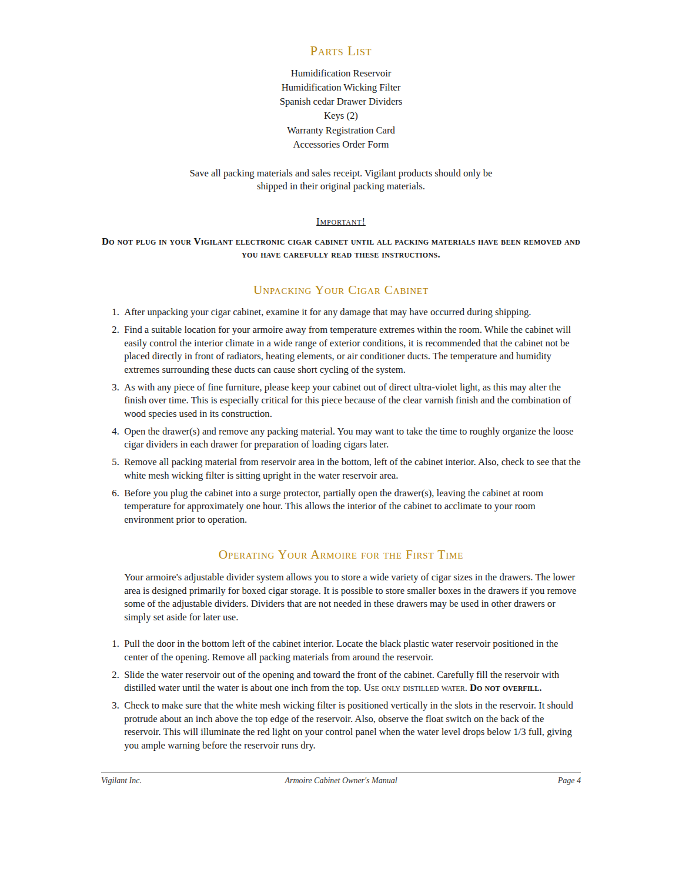Parts List
Humidification Reservoir
Humidification Wicking Filter
Spanish cedar Drawer Dividers
Keys (2)
Warranty Registration Card
Accessories Order Form
Save all packing materials and sales receipt. Vigilant products should only be shipped in their original packing materials.
Important! Do not plug in your Vigilant electronic cigar cabinet until all packing materials have been removed and you have carefully read these instructions.
Unpacking Your Cigar Cabinet
After unpacking your cigar cabinet, examine it for any damage that may have occurred during shipping.
Find a suitable location for your armoire away from temperature extremes within the room. While the cabinet will easily control the interior climate in a wide range of exterior conditions, it is recommended that the cabinet not be placed directly in front of radiators, heating elements, or air conditioner ducts. The temperature and humidity extremes surrounding these ducts can cause short cycling of the system.
As with any piece of fine furniture, please keep your cabinet out of direct ultra-violet light, as this may alter the finish over time. This is especially critical for this piece because of the clear varnish finish and the combination of wood species used in its construction.
Open the drawer(s) and remove any packing material. You may want to take the time to roughly organize the loose cigar dividers in each drawer for preparation of loading cigars later.
Remove all packing material from reservoir area in the bottom, left of the cabinet interior. Also, check to see that the white mesh wicking filter is sitting upright in the water reservoir area.
Before you plug the cabinet into a surge protector, partially open the drawer(s), leaving the cabinet at room temperature for approximately one hour. This allows the interior of the cabinet to acclimate to your room environment prior to operation.
Operating Your Armoire for the First Time
Your armoire's adjustable divider system allows you to store a wide variety of cigar sizes in the drawers. The lower area is designed primarily for boxed cigar storage. It is possible to store smaller boxes in the drawers if you remove some of the adjustable dividers. Dividers that are not needed in these drawers may be used in other drawers or simply set aside for later use.
Pull the door in the bottom left of the cabinet interior. Locate the black plastic water reservoir positioned in the center of the opening. Remove all packing materials from around the reservoir.
Slide the water reservoir out of the opening and toward the front of the cabinet. Carefully fill the reservoir with distilled water until the water is about one inch from the top. Use only distilled water. Do not overfill.
Check to make sure that the white mesh wicking filter is positioned vertically in the slots in the reservoir. It should protrude about an inch above the top edge of the reservoir. Also, observe the float switch on the back of the reservoir. This will illuminate the red light on your control panel when the water level drops below 1/3 full, giving you ample warning before the reservoir runs dry.
Vigilant Inc. Armoire Cabinet Owner's Manual Page 4